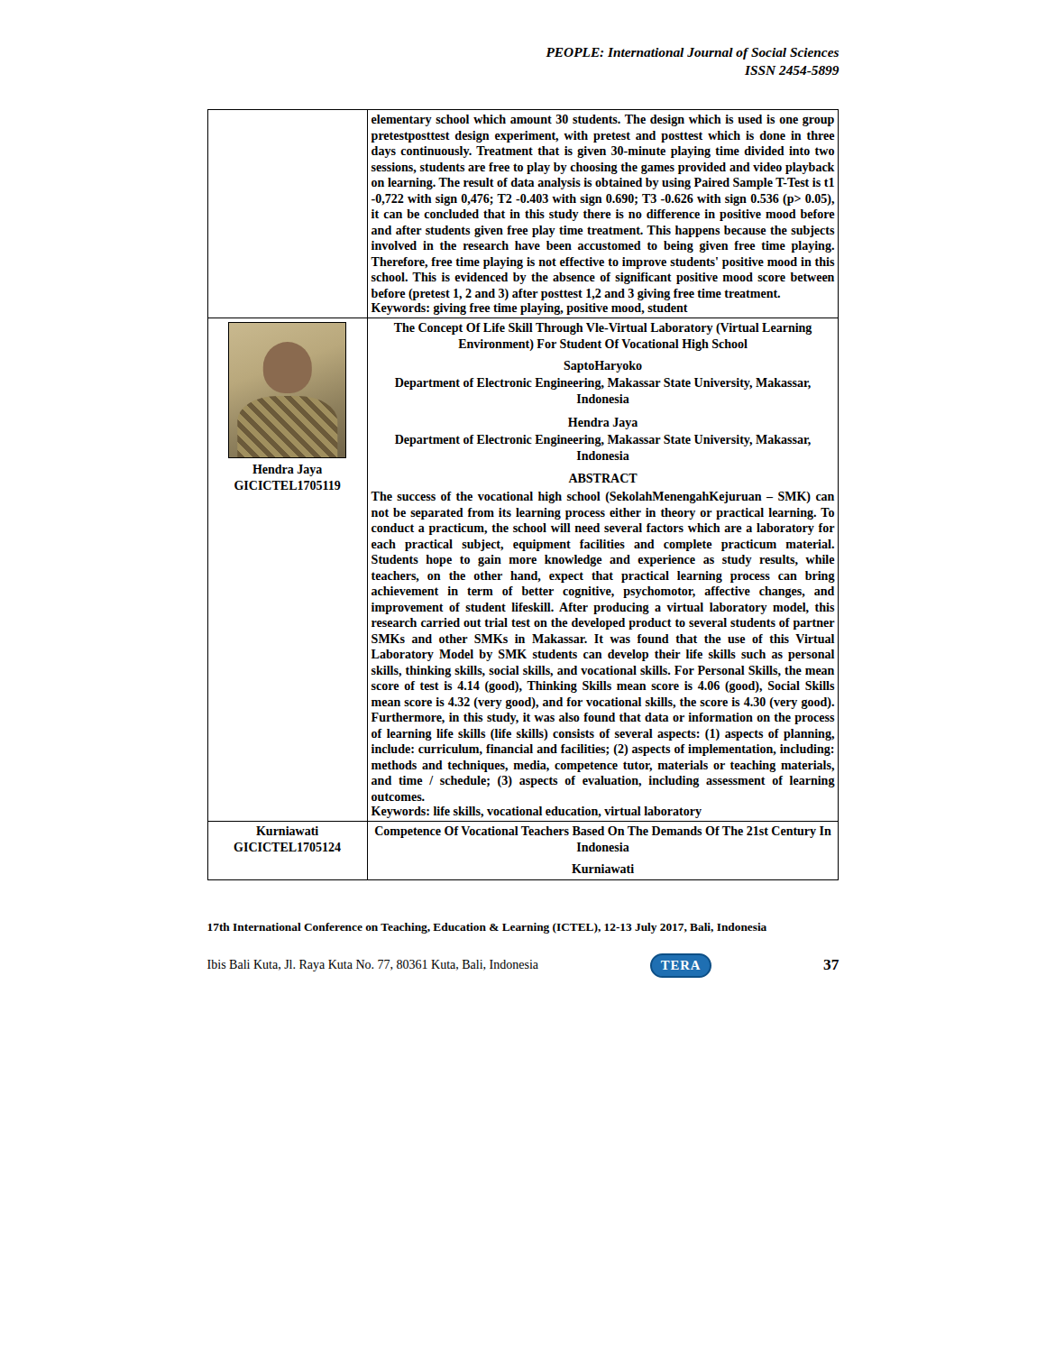PEOPLE: International Journal of Social Sciences
ISSN 2454-5899
| | elementary school which amount 30 students. The design which is used is one group pretestposttest design experiment, with pretest and posttest which is done in three days continuously. Treatment that is given 30-minute playing time divided into two sessions, students are free to play by choosing the games provided and video playback on learning. The result of data analysis is obtained by using Paired Sample T-Test is t1 -0,722 with sign 0,476; T2 -0.403 with sign 0.690; T3 -0.626 with sign 0.536 (p> 0.05), it can be concluded that in this study there is no difference in positive mood before and after students given free play time treatment. This happens because the subjects involved in the research have been accustomed to being given free time playing. Therefore, free time playing is not effective to improve students' positive mood in this school. This is evidenced by the absence of significant positive mood score between before (pretest 1, 2 and 3) after posttest 1,2 and 3 giving free time treatment. Keywords: giving free time playing, positive mood, student |
| Hendra Jaya GICICTEL1705119 | The Concept Of Life Skill Through Vle-Virtual Laboratory (Virtual Learning Environment) For Student Of Vocational High School SaptoHaryoko Department of Electronic Engineering, Makassar State University, Makassar, Indonesia Hendra Jaya Department of Electronic Engineering, Makassar State University, Makassar, Indonesia ABSTRACT The success of the vocational high school (SekolahMenengahKejuruan – SMK) can not be separated from its learning process either in theory or practical learning. To conduct a practicum, the school will need several factors which are a laboratory for each practical subject, equipment facilities and complete practicum material. Students hope to gain more knowledge and experience as study results, while teachers, on the other hand, expect that practical learning process can bring achievement in term of better cognitive, psychomotor, affective changes, and improvement of student lifeskill. After producing a virtual laboratory model, this research carried out trial test on the developed product to several students of partner SMKs and other SMKs in Makassar. It was found that the use of this Virtual Laboratory Model by SMK students can develop their life skills such as personal skills, thinking skills, social skills, and vocational skills. For Personal Skills, the mean score of test is 4.14 (good), Thinking Skills mean score is 4.06 (good), Social Skills mean score is 4.32 (very good), and for vocational skills, the score is 4.30 (very good). Furthermore, in this study, it was also found that data or information on the process of learning life skills (life skills) consists of several aspects: (1) aspects of planning, include: curriculum, financial and facilities; (2) aspects of implementation, including: methods and techniques, media, competence tutor, materials or teaching materials, and time / schedule; (3) aspects of evaluation, including assessment of learning outcomes. Keywords: life skills, vocational education, virtual laboratory |
| Kurniawati GICICTEL1705124 | Competence Of Vocational Teachers Based On The Demands Of The 21st Century In Indonesia Kurniawati |
17th International Conference on Teaching, Education & Learning (ICTEL), 12-13 July 2017, Bali, Indonesia
Ibis Bali Kuta, Jl. Raya Kuta No. 77, 80361 Kuta, Bali, Indonesia TERA 37